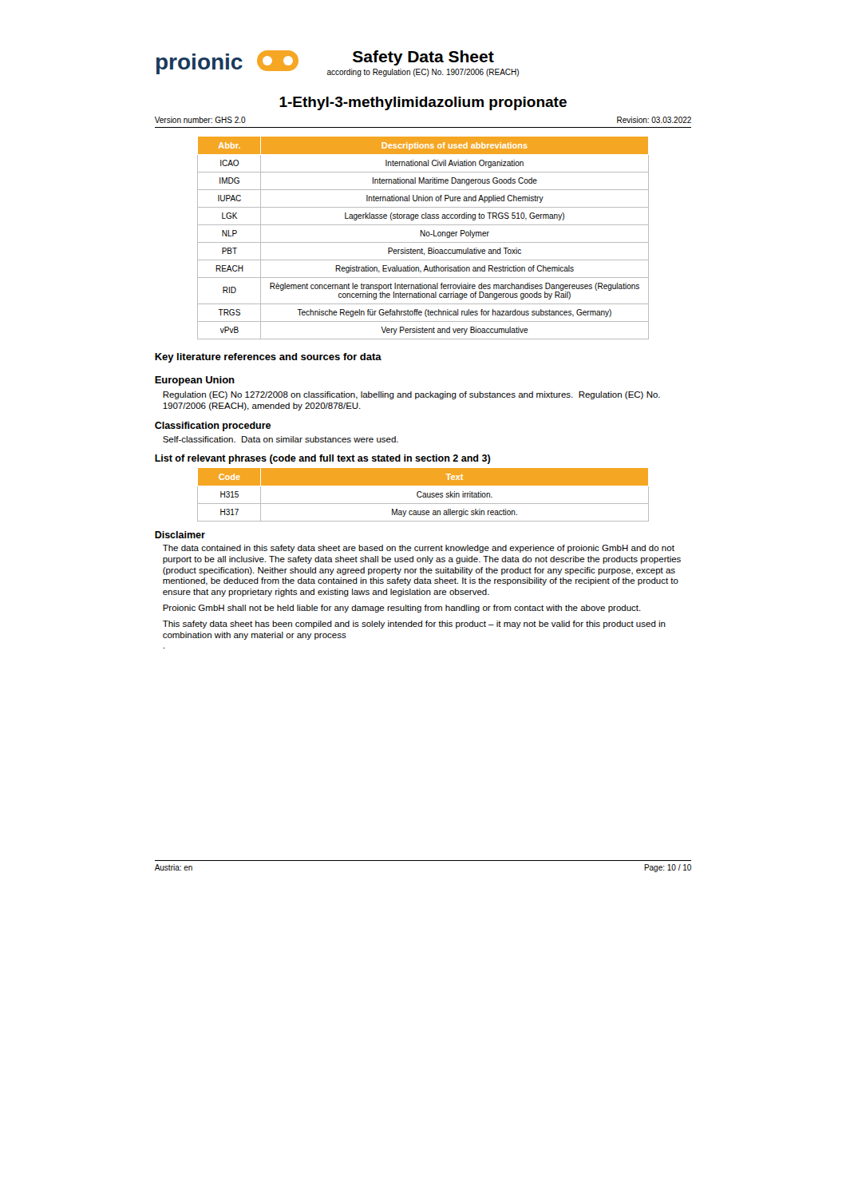proionic
Safety Data Sheet
according to Regulation (EC) No. 1907/2006 (REACH)
1-Ethyl-3-methylimidazolium propionate
Version number: GHS 2.0 Revision: 03.03.2022
| Abbr. | Descriptions of used abbreviations |
| --- | --- |
| ICAO | International Civil Aviation Organization |
| IMDG | International Maritime Dangerous Goods Code |
| IUPAC | International Union of Pure and Applied Chemistry |
| LGK | Lagerklasse (storage class according to TRGS 510, Germany) |
| NLP | No-Longer Polymer |
| PBT | Persistent, Bioaccumulative and Toxic |
| REACH | Registration, Evaluation, Authorisation and Restriction of Chemicals |
| RID | Règlement concernant le transport International ferroviaire des marchandises Dangereuses (Regulations concerning the International carriage of Dangerous goods by Rail) |
| TRGS | Technische Regeln für Gefahrstoffe (technical rules for hazardous substances, Germany) |
| vPvB | Very Persistent and very Bioaccumulative |
Key literature references and sources for data
European Union
Regulation (EC) No 1272/2008 on classification, labelling and packaging of substances and mixtures. Regulation (EC) No. 1907/2006 (REACH), amended by 2020/878/EU.
Classification procedure
Self-classification. Data on similar substances were used.
List of relevant phrases (code and full text as stated in section 2 and 3)
| Code | Text |
| --- | --- |
| H315 | Causes skin irritation. |
| H317 | May cause an allergic skin reaction. |
Disclaimer
The data contained in this safety data sheet are based on the current knowledge and experience of proionic GmbH and do not purport to be all inclusive. The safety data sheet shall be used only as a guide. The data do not describe the products properties (product specification). Neither should any agreed property nor the suitability of the product for any specific purpose, except as mentioned, be deduced from the data contained in this safety data sheet. It is the responsibility of the recipient of the product to ensure that any proprietary rights and existing laws and legislation are observed.
Proionic GmbH shall not be held liable for any damage resulting from handling or from contact with the above product.
This safety data sheet has been compiled and is solely intended for this product – it may not be valid for this product used in combination with any material or any process
.
Austria: en Page: 10 / 10